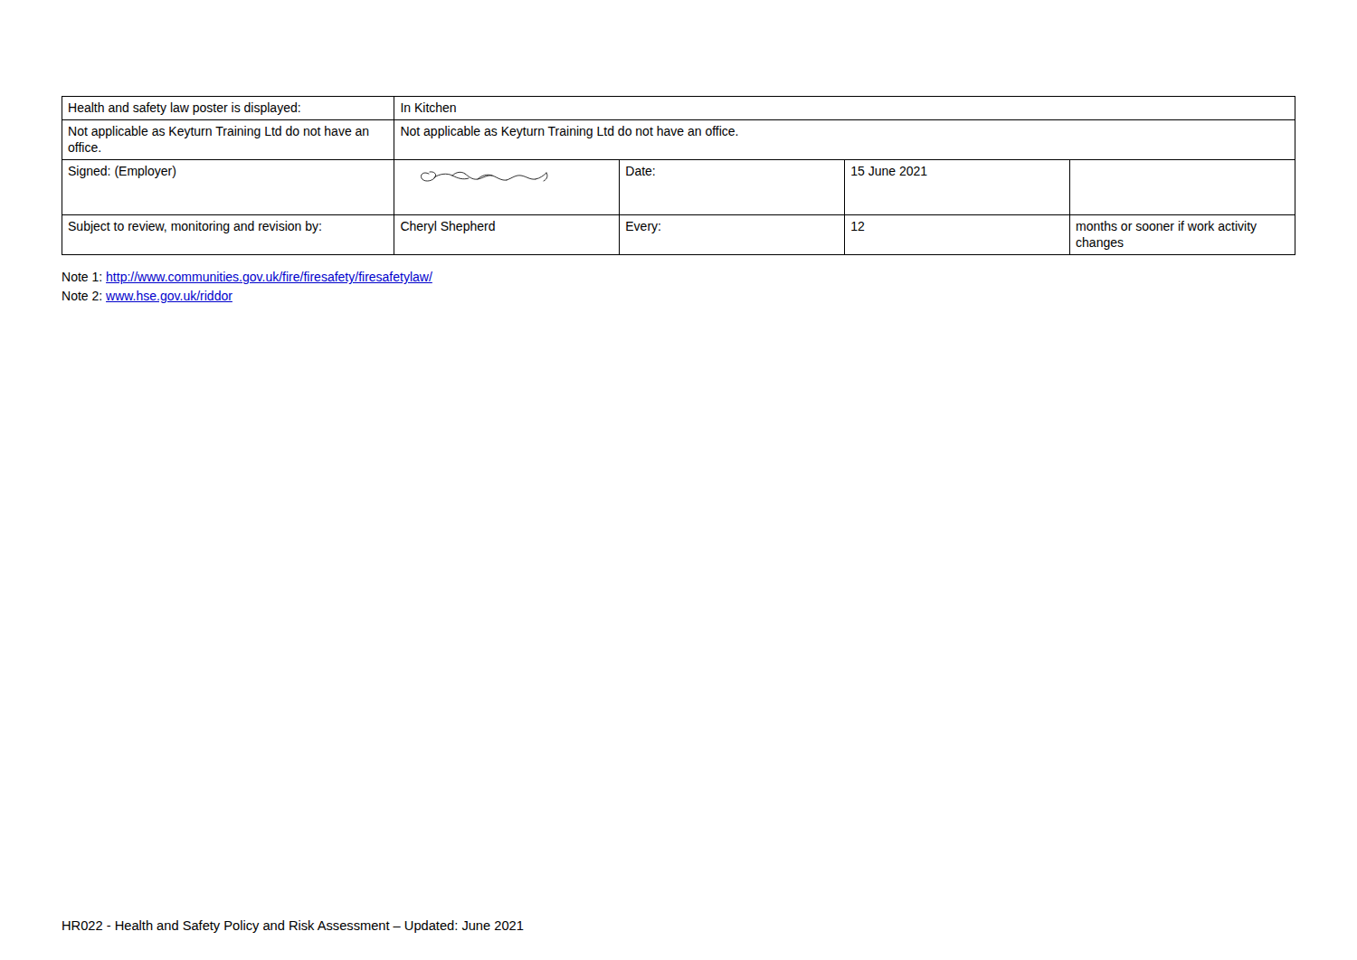| Health and safety law poster is displayed: | In Kitchen |
| Not applicable as Keyturn Training Ltd do not have an office. | Not applicable as Keyturn Training Ltd do not have an office. |
| Signed: (Employer) | | Date: | 15 June 2021 | |
| Subject to review, monitoring and revision by: | Cheryl Shepherd | Every: | 12 | months or sooner if work activity changes |
Note 1: http://www.communities.gov.uk/fire/firesafety/firesafetylaw/
Note 2: www.hse.gov.uk/riddor
HR022 - Health and Safety Policy and Risk Assessment – Updated: June 2021